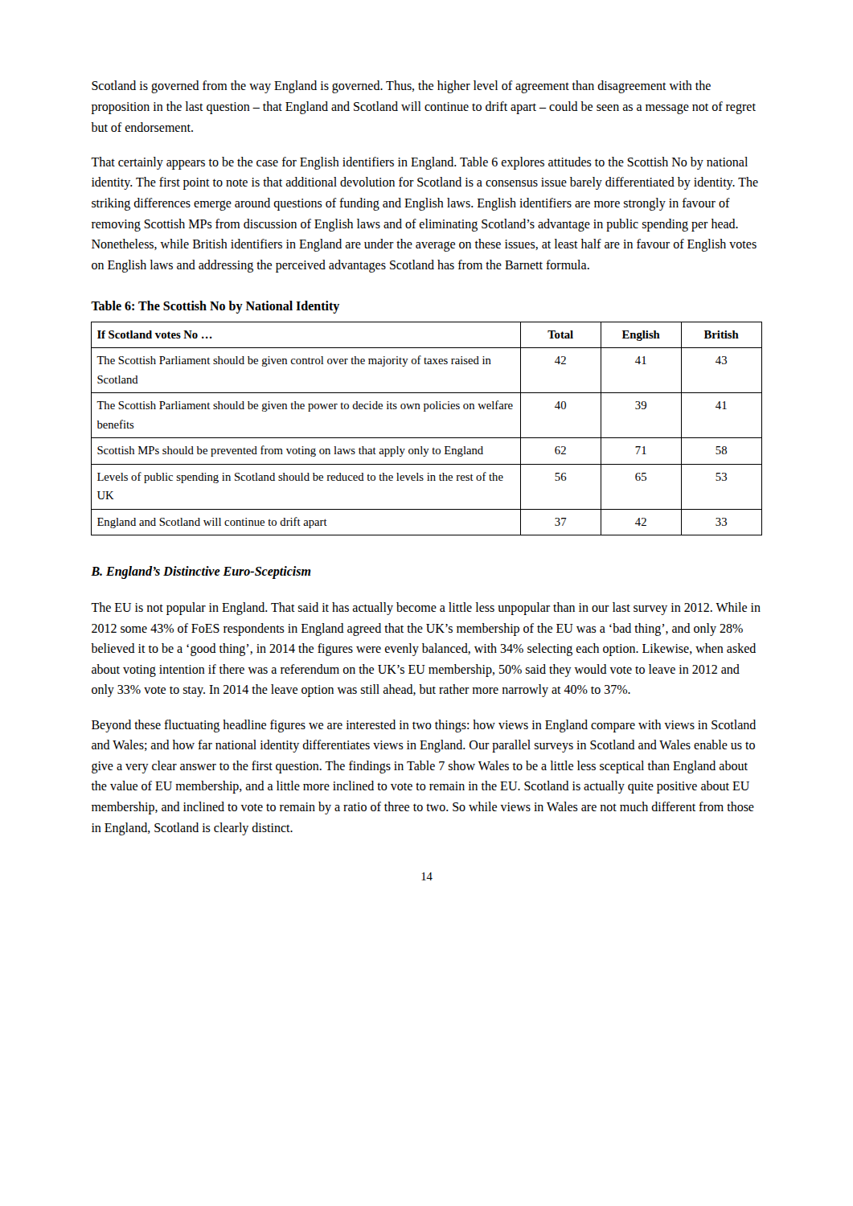Scotland is governed from the way England is governed. Thus, the higher level of agreement than disagreement with the proposition in the last question – that England and Scotland will continue to drift apart – could be seen as a message not of regret but of endorsement.
That certainly appears to be the case for English identifiers in England. Table 6 explores attitudes to the Scottish No by national identity. The first point to note is that additional devolution for Scotland is a consensus issue barely differentiated by identity. The striking differences emerge around questions of funding and English laws. English identifiers are more strongly in favour of removing Scottish MPs from discussion of English laws and of eliminating Scotland’s advantage in public spending per head. Nonetheless, while British identifiers in England are under the average on these issues, at least half are in favour of English votes on English laws and addressing the perceived advantages Scotland has from the Barnett formula.
Table 6: The Scottish No by National Identity
| If Scotland votes No … | Total | English | British |
| --- | --- | --- | --- |
| The Scottish Parliament should be given control over the majority of taxes raised in Scotland | 42 | 41 | 43 |
| The Scottish Parliament should be given the power to decide its own policies on welfare benefits | 40 | 39 | 41 |
| Scottish MPs should be prevented from voting on laws that apply only to England | 62 | 71 | 58 |
| Levels of public spending in Scotland should be reduced to the levels in the rest of the UK | 56 | 65 | 53 |
| England and Scotland will continue to drift apart | 37 | 42 | 33 |
B. England’s Distinctive Euro-Scepticism
The EU is not popular in England. That said it has actually become a little less unpopular than in our last survey in 2012. While in 2012 some 43% of FoES respondents in England agreed that the UK’s membership of the EU was a ‘bad thing’, and only 28% believed it to be a ‘good thing’, in 2014 the figures were evenly balanced, with 34% selecting each option. Likewise, when asked about voting intention if there was a referendum on the UK’s EU membership, 50% said they would vote to leave in 2012 and only 33% vote to stay. In 2014 the leave option was still ahead, but rather more narrowly at 40% to 37%.
Beyond these fluctuating headline figures we are interested in two things: how views in England compare with views in Scotland and Wales; and how far national identity differentiates views in England. Our parallel surveys in Scotland and Wales enable us to give a very clear answer to the first question. The findings in Table 7 show Wales to be a little less sceptical than England about the value of EU membership, and a little more inclined to vote to remain in the EU. Scotland is actually quite positive about EU membership, and inclined to vote to remain by a ratio of three to two. So while views in Wales are not much different from those in England, Scotland is clearly distinct.
14